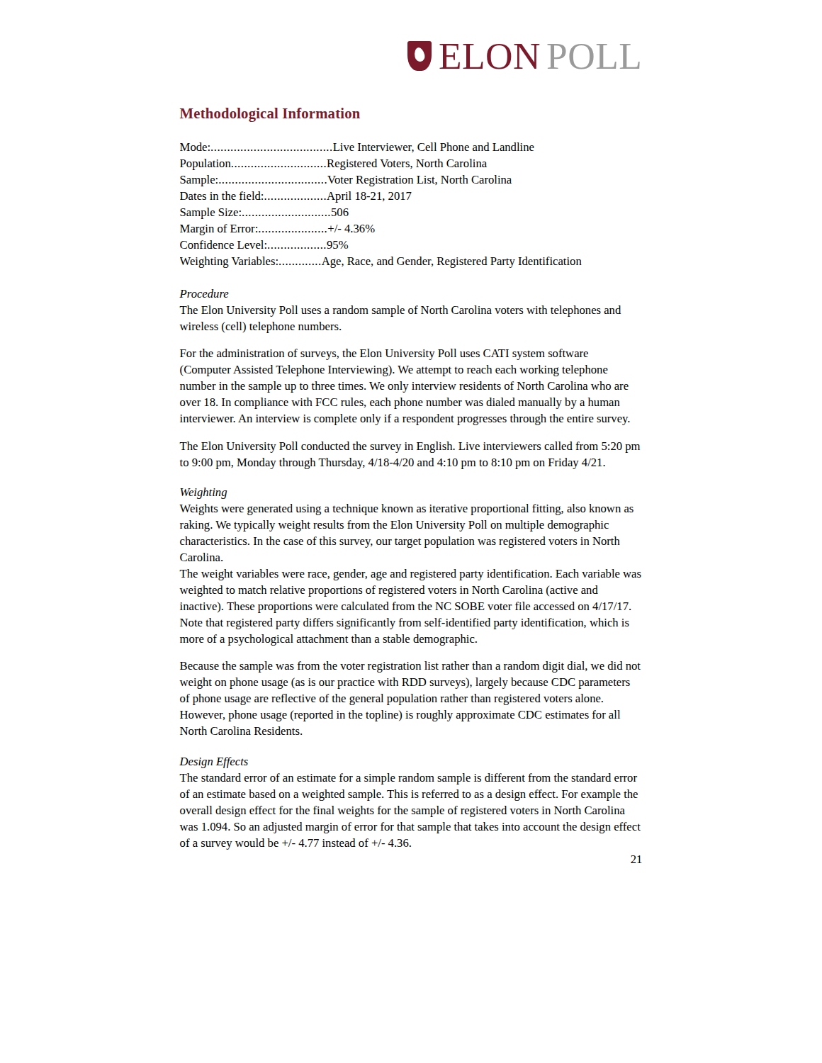Elon Poll
Methodological Information
Mode:..................................... Live Interviewer, Cell Phone and Landline
Population............................. Registered Voters, North Carolina
Sample:................................. Voter Registration List, North Carolina
Dates in the field:................... April 18-21, 2017
Sample Size:........................... 506
Margin of Error:.....................+/- 4.36%
Confidence Level:.................. 95%
Weighting Variables:............. Age, Race, and Gender, Registered Party Identification
Procedure
The Elon University Poll uses a random sample of North Carolina voters with telephones and wireless (cell) telephone numbers.
For the administration of surveys, the Elon University Poll uses CATI system software (Computer Assisted Telephone Interviewing). We attempt to reach each working telephone number in the sample up to three times. We only interview residents of North Carolina who are over 18. In compliance with FCC rules, each phone number was dialed manually by a human interviewer. An interview is complete only if a respondent progresses through the entire survey.
The Elon University Poll conducted the survey in English. Live interviewers called from 5:20 pm to 9:00 pm, Monday through Thursday, 4/18-4/20 and 4:10 pm to 8:10 pm on Friday 4/21.
Weighting
Weights were generated using a technique known as iterative proportional fitting, also known as raking. We typically weight results from the Elon University Poll on multiple demographic characteristics. In the case of this survey, our target population was registered voters in North Carolina.
The weight variables were race, gender, age and registered party identification. Each variable was weighted to match relative proportions of registered voters in North Carolina (active and inactive). These proportions were calculated from the NC SOBE voter file accessed on 4/17/17. Note that registered party differs significantly from self-identified party identification, which is more of a psychological attachment than a stable demographic.
Because the sample was from the voter registration list rather than a random digit dial, we did not weight on phone usage (as is our practice with RDD surveys), largely because CDC parameters of phone usage are reflective of the general population rather than registered voters alone. However, phone usage (reported in the topline) is roughly approximate CDC estimates for all North Carolina Residents.
Design Effects
The standard error of an estimate for a simple random sample is different from the standard error of an estimate based on a weighted sample. This is referred to as a design effect. For example the overall design effect for the final weights for the sample of registered voters in North Carolina was 1.094. So an adjusted margin of error for that sample that takes into account the design effect of a survey would be +/- 4.77 instead of +/- 4.36.
21